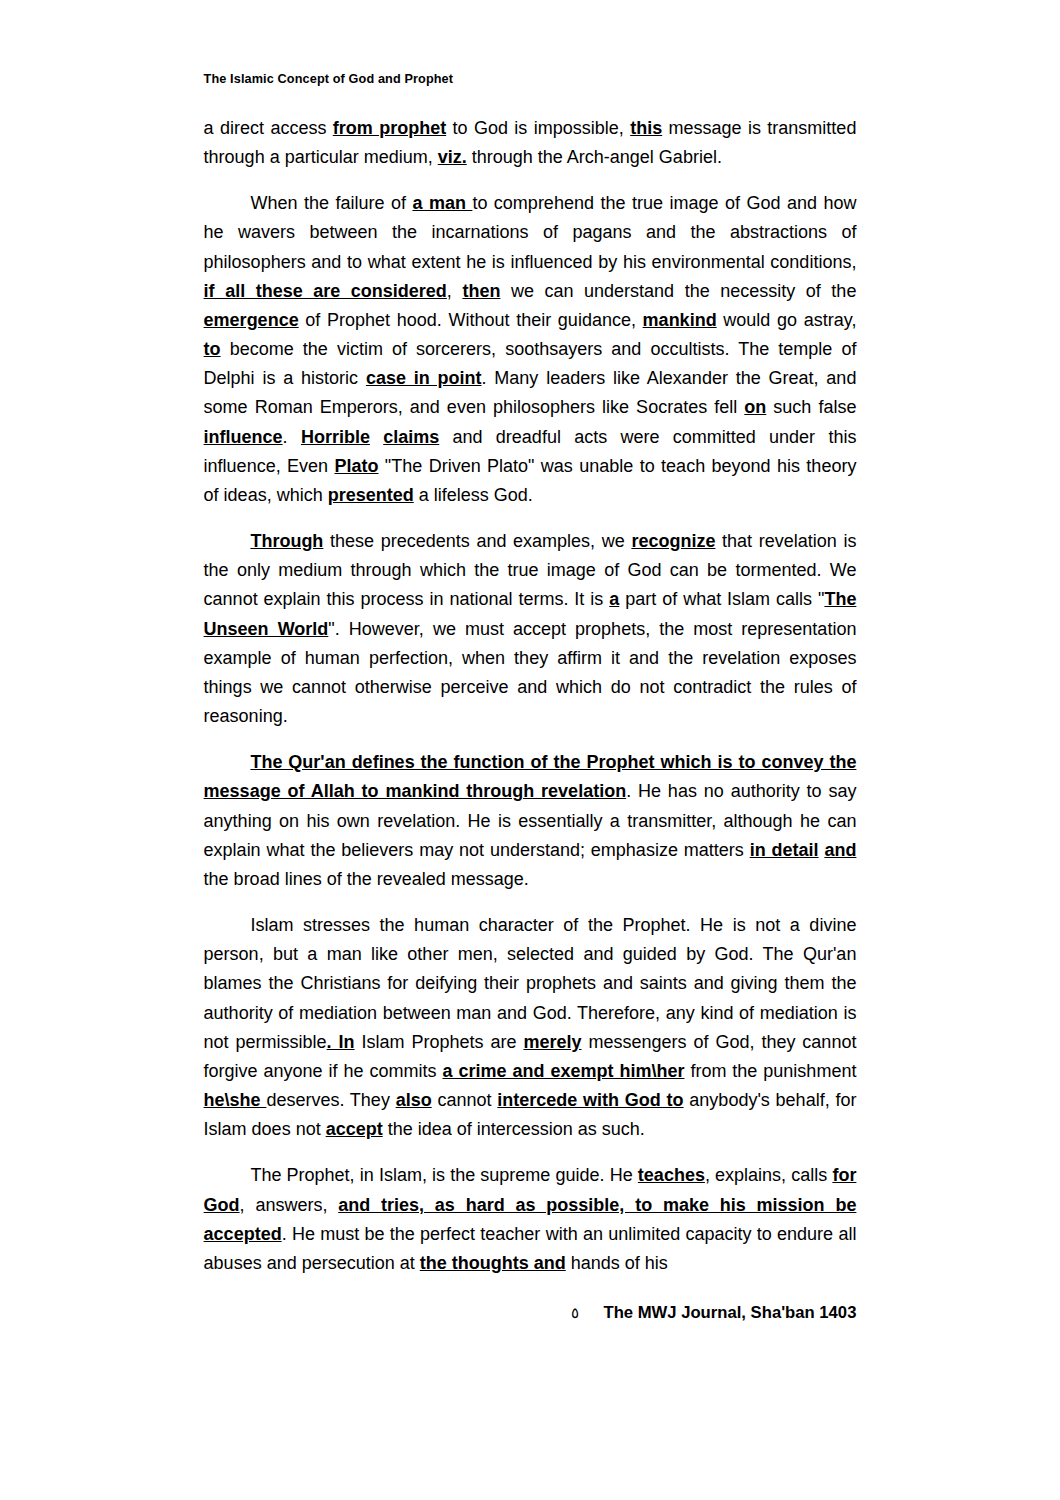The Islamic Concept of God and Prophet
a direct access from prophet to God is impossible, this message is transmitted through a particular medium, viz. through the Arch-angel Gabriel.
When the failure of a man to comprehend the true image of God and how he wavers between the incarnations of pagans and the abstractions of philosophers and to what extent he is influenced by his environmental conditions, if all these are considered, then we can understand the necessity of the emergence of Prophet hood. Without their guidance, mankind would go astray, to become the victim of sorcerers, soothsayers and occultists. The temple of Delphi is a historic case in point. Many leaders like Alexander the Great, and some Roman Emperors, and even philosophers like Socrates fell on such false influence. Horrible claims and dreadful acts were committed under this influence, Even Plato "The Driven Plato" was unable to teach beyond his theory of ideas, which presented a lifeless God.
Through these precedents and examples, we recognize that revelation is the only medium through which the true image of God can be tormented. We cannot explain this process in national terms. It is a part of what Islam calls "The Unseen World". However, we must accept prophets, the most representation example of human perfection, when they affirm it and the revelation exposes things we cannot otherwise perceive and which do not contradict the rules of reasoning.
The Qur'an defines the function of the Prophet which is to convey the message of Allah to mankind through revelation. He has no authority to say anything on his own revelation. He is essentially a transmitter, although he can explain what the believers may not understand; emphasize matters in detail and the broad lines of the revealed message.
Islam stresses the human character of the Prophet. He is not a divine person, but a man like other men, selected and guided by God. The Qur'an blames the Christians for deifying their prophets and saints and giving them the authority of mediation between man and God. Therefore, any kind of mediation is not permissible. In Islam Prophets are merely messengers of God, they cannot forgive anyone if he commits a crime and exempt him\her from the punishment he\she deserves. They also cannot intercede with God to anybody's behalf, for Islam does not accept the idea of intercession as such.
The Prophet, in Islam, is the supreme guide. He teaches, explains, calls for God, answers, and tries, as hard as possible, to make his mission be accepted. He must be the perfect teacher with an unlimited capacity to endure all abuses and persecution at the thoughts and hands of his
٥ The MWJ Journal, Sha'ban 1403